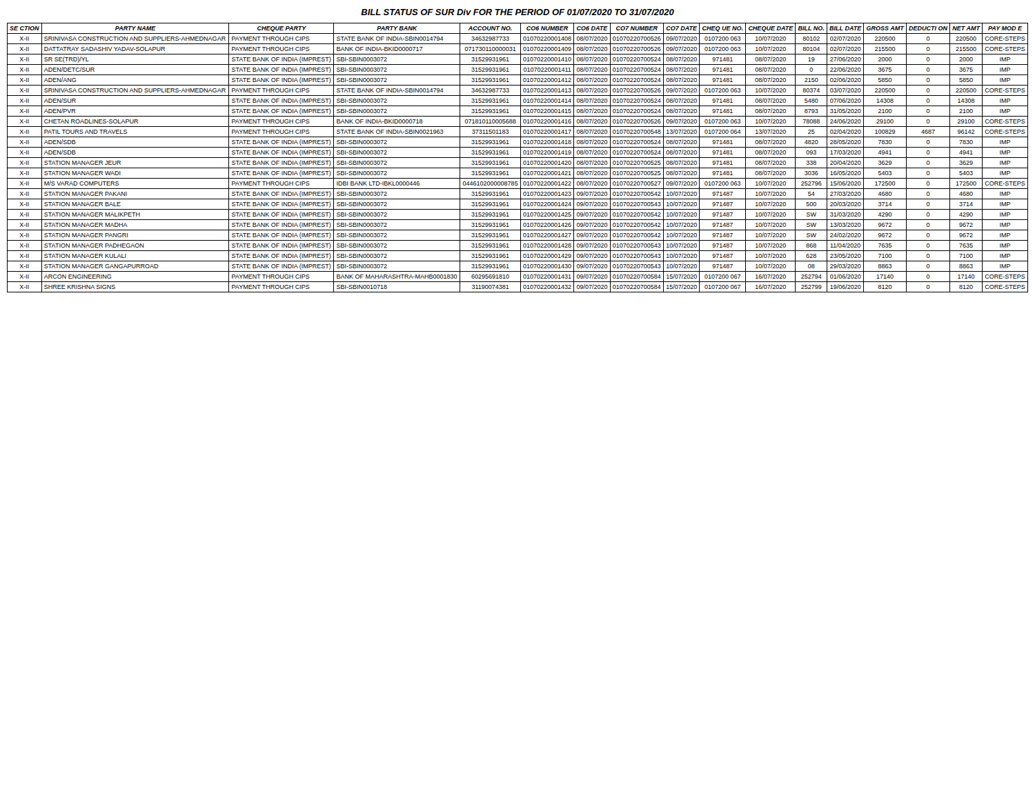BILL STATUS OF SUR Div FOR THE PERIOD OF 01/07/2020 TO 31/07/2020
| SE CTION | PARTY NAME | CHEQUE PARTY | PARTY BANK | ACCOUNT NO. | CO6 NUMBER | CO6 DATE | CO7 NUMBER | CO7 DATE | CHEQ UE NO. | CHEQUE DATE | BILL NO. | BILL DATE | GROSS AMT | DEDUCTI ON | NET AMT | PAY MOD E |
| --- | --- | --- | --- | --- | --- | --- | --- | --- | --- | --- | --- | --- | --- | --- | --- | --- |
| X-II | SRINIVASA CONSTRUCTION AND SUPPLIERS-AHMEDNAGAR | PAYMENT THROUGH CIPS | STATE BANK OF INDIA-SBIN0014794 | 34632987733 | 01070220001408 | 08/07/2020 | 01070220700526 | 09/07/2020 | 0107200 063 | 10/07/2020 | 80102 | 02/07/2020 | 220500 | 0 | 220500 | CORE-STEPS |
| X-II | DATTATRAY SADASHIV YADAV-SOLAPUR | PAYMENT THROUGH CIPS | BANK OF INDIA-BKID0000717 | 071730110000031 | 01070220001409 | 08/07/2020 | 01070220700526 | 09/07/2020 | 0107200 063 | 10/07/2020 | 80104 | 02/07/2020 | 215500 | 0 | 215500 | CORE-STEPS |
| X-II | SR SE(TRD)/YL | STATE BANK OF INDIA (IMPREST) | SBI-SBIN0003072 | 31529931961 | 01070220001410 | 08/07/2020 | 01070220700524 | 08/07/2020 | 971481 | 08/07/2020 | 19 | 27/06/2020 | 2000 | 0 | 2000 | IMP |
| X-II | ADEN/DETC/SUR | STATE BANK OF INDIA (IMPREST) | SBI-SBIN0003072 | 31529931961 | 01070220001411 | 08/07/2020 | 01070220700524 | 08/07/2020 | 971481 | 08/07/2020 | 0 | 22/06/2020 | 3675 | 0 | 3675 | IMP |
| X-II | ADEN/ANG | STATE BANK OF INDIA (IMPREST) | SBI-SBIN0003072 | 31529931961 | 01070220001412 | 08/07/2020 | 01070220700524 | 08/07/2020 | 971481 | 08/07/2020 | 2150 | 02/06/2020 | 5850 | 0 | 5850 | IMP |
| X-II | SRINIVASA CONSTRUCTION AND SUPPLIERS-AHMEDNAGAR | PAYMENT THROUGH CIPS | STATE BANK OF INDIA-SBIN0014794 | 34632987733 | 01070220001413 | 08/07/2020 | 01070220700526 | 09/07/2020 | 0107200 063 | 10/07/2020 | 80374 | 03/07/2020 | 220500 | 0 | 220500 | CORE-STEPS |
| X-II | ADEN/SUR | STATE BANK OF INDIA (IMPREST) | SBI-SBIN0003072 | 31529931961 | 01070220001414 | 08/07/2020 | 01070220700524 | 08/07/2020 | 971481 | 08/07/2020 | 5480 | 07/06/2020 | 14308 | 0 | 14308 | IMP |
| X-II | ADEN/PVR | STATE BANK OF INDIA (IMPREST) | SBI-SBIN0003072 | 31529931961 | 01070220001415 | 08/07/2020 | 01070220700524 | 08/07/2020 | 971481 | 08/07/2020 | 8793 | 31/05/2020 | 2100 | 0 | 2100 | IMP |
| X-II | CHETAN ROADLINES-SOLAPUR | PAYMENT THROUGH CIPS | BANK OF INDIA-BKID0000718 | 071810110005688 | 01070220001416 | 08/07/2020 | 01070220700526 | 09/07/2020 | 0107200 063 | 10/07/2020 | 78088 | 24/06/2020 | 29100 | 0 | 29100 | CORE-STEPS |
| X-II | PATIL TOURS AND TRAVELS | PAYMENT THROUGH CIPS | STATE BANK OF INDIA-SBIN0021963 | 37311501183 | 01070220001417 | 08/07/2020 | 01070220700548 | 13/07/2020 | 0107200 064 | 13/07/2020 | 25 | 02/04/2020 | 100829 | 4687 | 96142 | CORE-STEPS |
| X-II | ADEN/SDB | STATE BANK OF INDIA (IMPREST) | SBI-SBIN0003072 | 31529931961 | 01070220001418 | 08/07/2020 | 01070220700524 | 08/07/2020 | 971481 | 08/07/2020 | 4820 | 28/05/2020 | 7830 | 0 | 7830 | IMP |
| X-II | ADEN/SDB | STATE BANK OF INDIA (IMPREST) | SBI-SBIN0003072 | 31529931961 | 01070220001419 | 08/07/2020 | 01070220700524 | 08/07/2020 | 971481 | 08/07/2020 | 093 | 17/03/2020 | 4941 | 0 | 4941 | IMP |
| X-II | STATION MANAGER JEUR | STATE BANK OF INDIA (IMPREST) | SBI-SBIN0003072 | 31529931961 | 01070220001420 | 08/07/2020 | 01070220700525 | 08/07/2020 | 971481 | 08/07/2020 | 338 | 20/04/2020 | 3629 | 0 | 3629 | IMP |
| X-II | STATION MANAGER WADI | STATE BANK OF INDIA (IMPREST) | SBI-SBIN0003072 | 31529931961 | 01070220001421 | 08/07/2020 | 01070220700525 | 08/07/2020 | 971481 | 08/07/2020 | 3036 | 16/05/2020 | 5403 | 0 | 5403 | IMP |
| X-II | M/S VARAD COMPUTERS | PAYMENT THROUGH CIPS | IDBI BANK LTD-IBKL0000446 | 0446102000008785 | 01070220001422 | 08/07/2020 | 01070220700527 | 09/07/2020 | 0107200 063 | 10/07/2020 | 252796 | 15/06/2020 | 172500 | 0 | 172500 | CORE-STEPS |
| X-II | STATION MANAGER PAKANI | STATE BANK OF INDIA (IMPREST) | SBI-SBIN0003072 | 31529931961 | 01070220001423 | 09/07/2020 | 01070220700542 | 10/07/2020 | 971487 | 10/07/2020 | 54 | 27/03/2020 | 4680 | 0 | 4680 | IMP |
| X-II | STATION MANAGER BALE | STATE BANK OF INDIA (IMPREST) | SBI-SBIN0003072 | 31529931961 | 01070220001424 | 09/07/2020 | 01070220700543 | 10/07/2020 | 971487 | 10/07/2020 | 500 | 20/03/2020 | 3714 | 0 | 3714 | IMP |
| X-II | STATION MANAGER MALIKPETH | STATE BANK OF INDIA (IMPREST) | SBI-SBIN0003072 | 31529931961 | 01070220001425 | 09/07/2020 | 01070220700542 | 10/07/2020 | 971487 | 10/07/2020 | SW | 31/03/2020 | 4290 | 0 | 4290 | IMP |
| X-II | STATION MANAGER MADHA | STATE BANK OF INDIA (IMPREST) | SBI-SBIN0003072 | 31529931961 | 01070220001426 | 09/07/2020 | 01070220700542 | 10/07/2020 | 971487 | 10/07/2020 | SW | 13/03/2020 | 9672 | 0 | 9672 | IMP |
| X-II | STATION MANAGER PANGRI | STATE BANK OF INDIA (IMPREST) | SBI-SBIN0003072 | 31529931961 | 01070220001427 | 09/07/2020 | 01070220700542 | 10/07/2020 | 971487 | 10/07/2020 | SW | 24/02/2020 | 9672 | 0 | 9672 | IMP |
| X-II | STATION MANAGER PADHEGAON | STATE BANK OF INDIA (IMPREST) | SBI-SBIN0003072 | 31529931961 | 01070220001428 | 09/07/2020 | 01070220700543 | 10/07/2020 | 971487 | 10/07/2020 | 868 | 11/04/2020 | 7635 | 0 | 7635 | IMP |
| X-II | STATION MANAGER KULALI | STATE BANK OF INDIA (IMPREST) | SBI-SBIN0003072 | 31529931961 | 01070220001429 | 09/07/2020 | 01070220700543 | 10/07/2020 | 971487 | 10/07/2020 | 628 | 23/05/2020 | 7100 | 0 | 7100 | IMP |
| X-II | STATION MANAGER GANGAPURROAD | STATE BANK OF INDIA (IMPREST) | SBI-SBIN0003072 | 31529931961 | 01070220001430 | 09/07/2020 | 01070220700543 | 10/07/2020 | 971487 | 10/07/2020 | 08 | 29/03/2020 | 8863 | 0 | 8863 | IMP |
| X-II | ARCON ENGINEERING | PAYMENT THROUGH CIPS | BANK OF MAHARASHTRA-MAHB0001830 | 60295691810 | 01070220001431 | 09/07/2020 | 01070220700584 | 15/07/2020 | 0107200 067 | 16/07/2020 | 252794 | 01/06/2020 | 17140 | 0 | 17140 | CORE-STEPS |
| X-II | SHREE KRISHNA SIGNS | PAYMENT THROUGH CIPS | SBI-SBIN0010718 | 31190074381 | 01070220001432 | 09/07/2020 | 01070220700584 | 15/07/2020 | 0107200 067 | 16/07/2020 | 252799 | 19/06/2020 | 8120 | 0 | 8120 | CORE-STEPS |